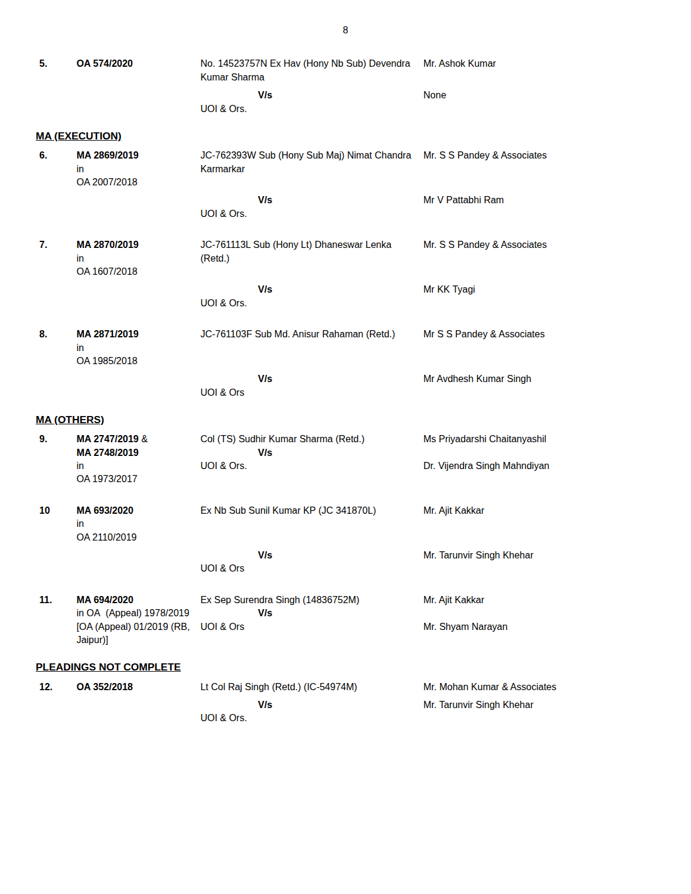8
| 5. | OA 574/2020 | No. 14523757N Ex Hav (Hony Nb Sub) Devendra Kumar Sharma | Mr. Ashok Kumar |
| | | V/s UOI & Ors. | None |
MA (EXECUTION)
| 6. | MA 2869/2019 in OA 2007/2018 | JC-762393W Sub (Hony Sub Maj) Nimat Chandra Karmarkar | Mr. S S Pandey & Associates |
| | | V/s UOI & Ors. | Mr V Pattabhi Ram |
| 7. | MA 2870/2019 in OA 1607/2018 | JC-761113L Sub (Hony Lt) Dhaneswar Lenka (Retd.) | Mr. S S Pandey & Associates |
| | | V/s UOI & Ors. | Mr KK Tyagi |
| 8. | MA 2871/2019 in OA 1985/2018 | JC-761103F Sub Md. Anisur Rahaman (Retd.) | Mr S S Pandey & Associates |
| | | V/s UOI & Ors | Mr Avdhesh Kumar Singh |
MA (OTHERS)
| 9. | MA 2747/2019 & MA 2748/2019 in OA 1973/2017 | Col (TS) Sudhir Kumar Sharma (Retd.) V/s UOI & Ors. | Ms Priyadarshi Chaitanyashil Dr. Vijendra Singh Mahndiyan |
| 10 | MA 693/2020 in OA 2110/2019 | Ex Nb Sub Sunil Kumar KP (JC 341870L) | Mr. Ajit Kakkar |
| | | V/s UOI & Ors | Mr. Tarunvir Singh Khehar |
| 11. | MA 694/2020 in OA (Appeal) 1978/2019 [OA (Appeal) 01/2019 (RB, Jaipur)] | Ex Sep Surendra Singh (14836752M) V/s UOI & Ors | Mr. Ajit Kakkar Mr. Shyam Narayan |
PLEADINGS NOT COMPLETE
| 12. | OA 352/2018 | Lt Col Raj Singh (Retd.) (IC-54974M) | Mr. Mohan Kumar & Associates |
| | | V/s UOI & Ors. | Mr. Tarunvir Singh Khehar |